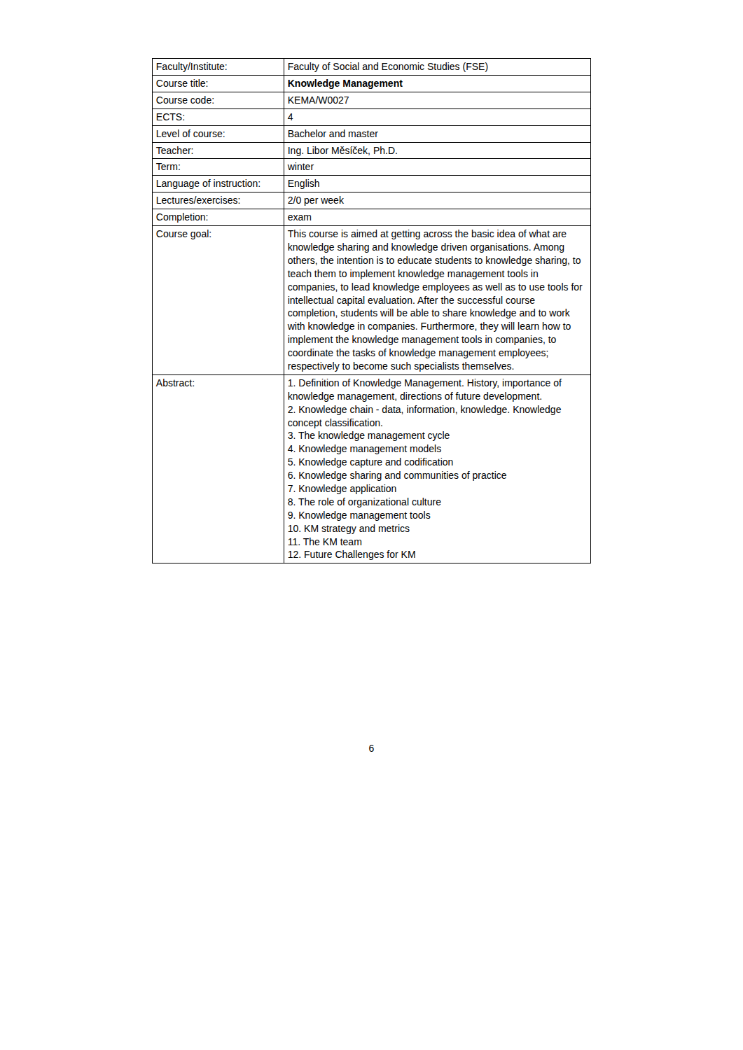| Faculty/Institute: | Faculty of Social and Economic Studies (FSE) |
| Course title: | Knowledge Management |
| Course code: | KEMA/W0027 |
| ECTS: | 4 |
| Level of course: | Bachelor and master |
| Teacher: | Ing. Libor Měsíček, Ph.D. |
| Term: | winter |
| Language of instruction: | English |
| Lectures/exercises: | 2/0 per week |
| Completion: | exam |
| Course goal: | This course is aimed at getting across the basic idea of what are knowledge sharing and knowledge driven organisations. Among others, the intention is to educate students to knowledge sharing, to teach them to implement knowledge management tools in companies, to lead knowledge employees as well as to use tools for intellectual capital evaluation. After the successful course completion, students will be able to share knowledge and to work with knowledge in companies. Furthermore, they will learn how to implement the knowledge management tools in companies, to coordinate the tasks of knowledge management employees; respectively to become such specialists themselves. |
| Abstract: | 1. Definition of Knowledge Management. History, importance of knowledge management, directions of future development. 2. Knowledge chain - data, information, knowledge. Knowledge concept classification. 3. The knowledge management cycle 4. Knowledge management models 5. Knowledge capture and codification 6. Knowledge sharing and communities of practice 7. Knowledge application 8. The role of organizational culture 9. Knowledge management tools 10. KM strategy and metrics 11. The KM team 12. Future Challenges for KM |
6